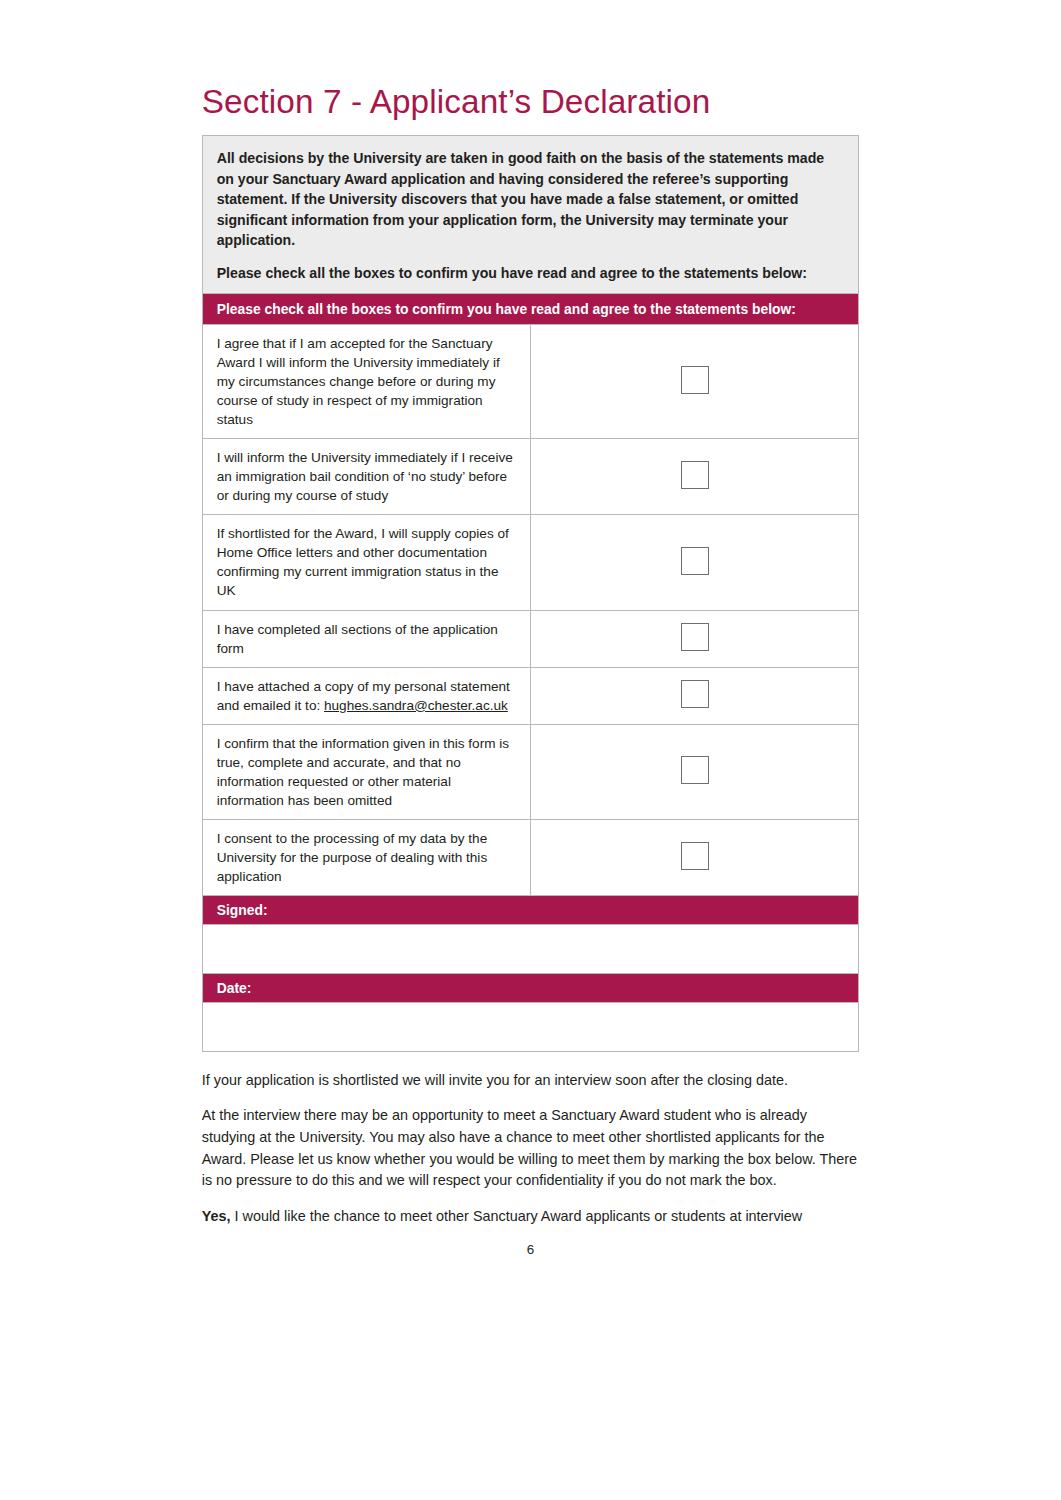Section 7 - Applicant’s Declaration
| All decisions by the University are taken in good faith on the basis of the statements made on your Sanctuary Award application and having considered the referee’s supporting statement. If the University discovers that you have made a false statement, or omitted significant information from your application form, the University may terminate your application. Please check all the boxes to confirm you have read and agree to the statements below: |
| Please check all the boxes to confirm you have read and agree to the statements below: |
| I agree that if I am accepted for the Sanctuary Award I will inform the University immediately if my circumstances change before or during my course of study in respect of my immigration status | |
| I will inform the University immediately if I receive an immigration bail condition of ‘no study’ before or during my course of study | |
| If shortlisted for the Award, I will supply copies of Home Office letters and other documentation confirming my current immigration status in the UK | |
| I have completed all sections of the application form | |
| I have attached a copy of my personal statement and emailed it to: hughes.sandra@chester.ac.uk | |
| I confirm that the information given in this form is true, complete and accurate, and that no information requested or other material information has been omitted | |
| I consent to the processing of my data by the University for the purpose of dealing with this application | |
| Signed: |
| Date: |
If your application is shortlisted we will invite you for an interview soon after the closing date.
At the interview there may be an opportunity to meet a Sanctuary Award student who is already studying at the University. You may also have a chance to meet other shortlisted applicants for the Award. Please let us know whether you would be willing to meet them by marking the box below. There is no pressure to do this and we will respect your confidentiality if you do not mark the box.
Yes, I would like the chance to meet other Sanctuary Award applicants or students at interview
6